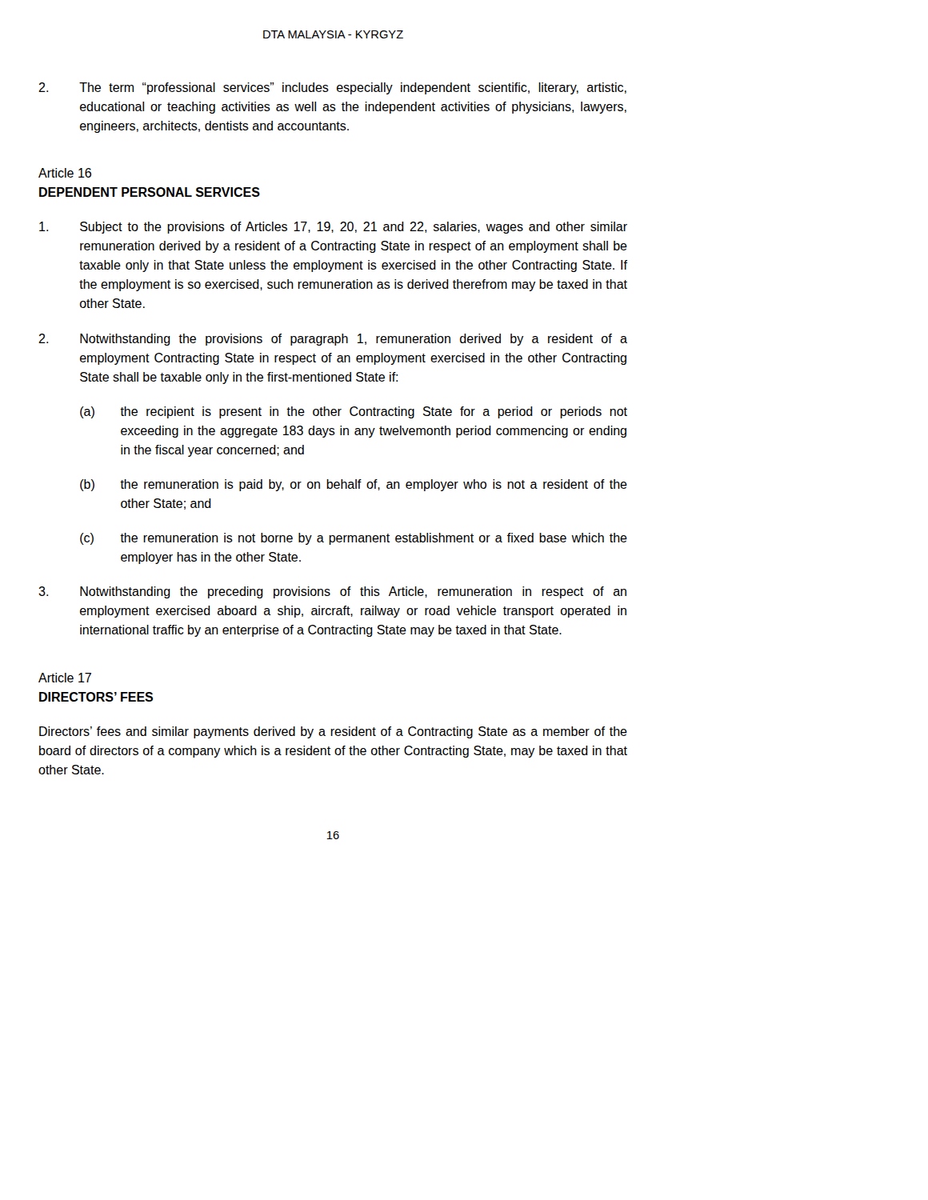DTA MALAYSIA - KYRGYZ
2.
The term “professional services” includes especially independent scientific, literary, artistic, educational or teaching activities as well as the independent activities of physicians, lawyers, engineers, architects, dentists and accountants.
Article 16
DEPENDENT PERSONAL SERVICES
1.
Subject to the provisions of Articles 17, 19, 20, 21 and 22, salaries, wages and other similar remuneration derived by a resident of a Contracting State in respect of an employment shall be taxable only in that State unless the employment is exercised in the other Contracting State. If the employment is so exercised, such remuneration as is derived therefrom may be taxed in that other State.
2.
Notwithstanding the provisions of paragraph 1, remuneration derived by a resident of a employment Contracting State in respect of an employment exercised in the other Contracting State shall be taxable only in the first-mentioned State if:
(a)
the recipient is present in the other Contracting State for a period or periods not exceeding in the aggregate 183 days in any twelvemonth period commencing or ending in the fiscal year concerned; and
(b)
the remuneration is paid by, or on behalf of, an employer who is not a resident of the other State; and
(c)
the remuneration is not borne by a permanent establishment or a fixed base which the employer has in the other State.
3.
Notwithstanding the preceding provisions of this Article, remuneration in respect of an employment exercised aboard a ship, aircraft, railway or road vehicle transport operated in international traffic by an enterprise of a Contracting State may be taxed in that State.
Article 17
DIRECTORS’ FEES
Directors’ fees and similar payments derived by a resident of a Contracting State as a member of the board of directors of a company which is a resident of the other Contracting State, may be taxed in that other State.
16